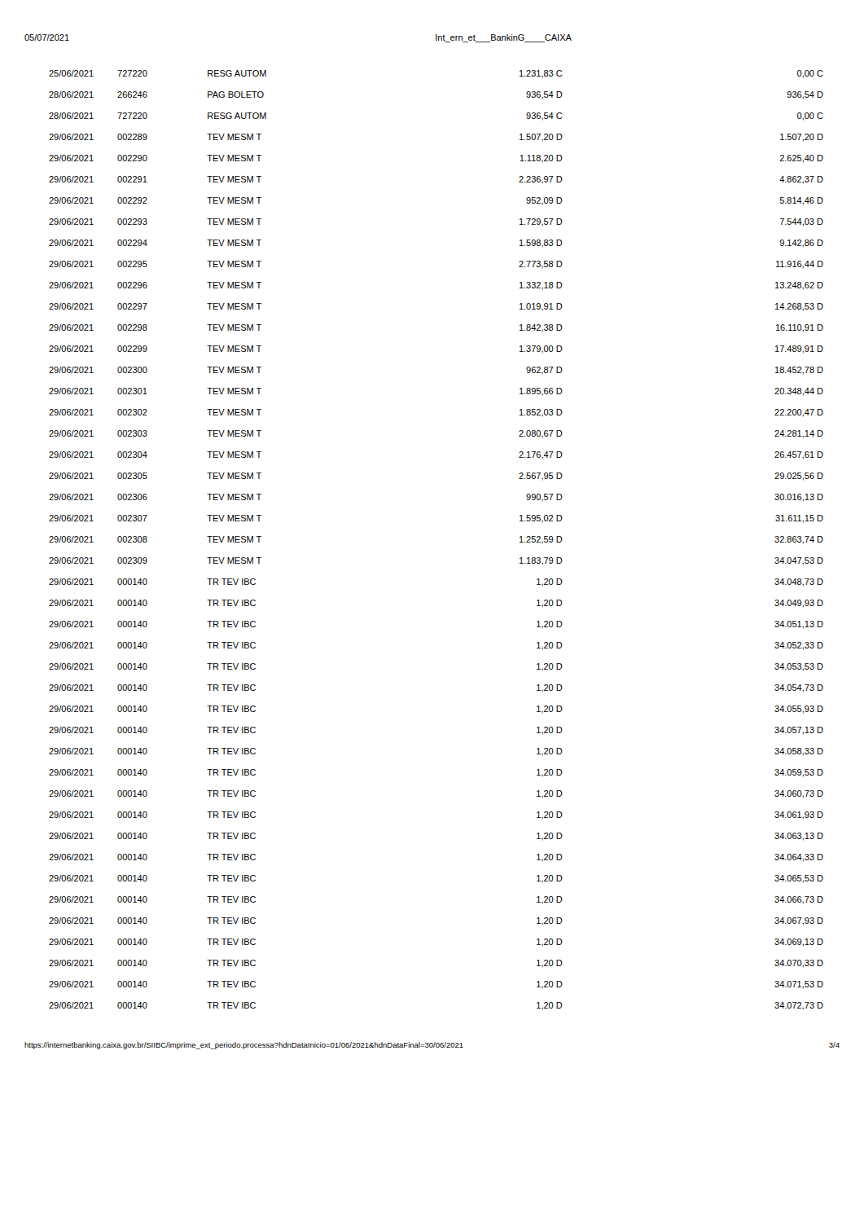05/07/2021 Int_ern_et___BankinG____CAIXA
| 25/06/2021 | 727220 | RESG AUTOM | 1.231,83 C | 0,00 C |
| 28/06/2021 | 266246 | PAG BOLETO | 936,54 D | 936,54 D |
| 28/06/2021 | 727220 | RESG AUTOM | 936,54 C | 0,00 C |
| 29/06/2021 | 002289 | TEV MESM T | 1.507,20 D | 1.507,20 D |
| 29/06/2021 | 002290 | TEV MESM T | 1.118,20 D | 2.625,40 D |
| 29/06/2021 | 002291 | TEV MESM T | 2.236,97 D | 4.862,37 D |
| 29/06/2021 | 002292 | TEV MESM T | 952,09 D | 5.814,46 D |
| 29/06/2021 | 002293 | TEV MESM T | 1.729,57 D | 7.544,03 D |
| 29/06/2021 | 002294 | TEV MESM T | 1.598,83 D | 9.142,86 D |
| 29/06/2021 | 002295 | TEV MESM T | 2.773,58 D | 11.916,44 D |
| 29/06/2021 | 002296 | TEV MESM T | 1.332,18 D | 13.248,62 D |
| 29/06/2021 | 002297 | TEV MESM T | 1.019,91 D | 14.268,53 D |
| 29/06/2021 | 002298 | TEV MESM T | 1.842,38 D | 16.110,91 D |
| 29/06/2021 | 002299 | TEV MESM T | 1.379,00 D | 17.489,91 D |
| 29/06/2021 | 002300 | TEV MESM T | 962,87 D | 18.452,78 D |
| 29/06/2021 | 002301 | TEV MESM T | 1.895,66 D | 20.348,44 D |
| 29/06/2021 | 002302 | TEV MESM T | 1.852,03 D | 22.200,47 D |
| 29/06/2021 | 002303 | TEV MESM T | 2.080,67 D | 24.281,14 D |
| 29/06/2021 | 002304 | TEV MESM T | 2.176,47 D | 26.457,61 D |
| 29/06/2021 | 002305 | TEV MESM T | 2.567,95 D | 29.025,56 D |
| 29/06/2021 | 002306 | TEV MESM T | 990,57 D | 30.016,13 D |
| 29/06/2021 | 002307 | TEV MESM T | 1.595,02 D | 31.611,15 D |
| 29/06/2021 | 002308 | TEV MESM T | 1.252,59 D | 32.863,74 D |
| 29/06/2021 | 002309 | TEV MESM T | 1.183,79 D | 34.047,53 D |
| 29/06/2021 | 000140 | TR TEV IBC | 1,20 D | 34.048,73 D |
| 29/06/2021 | 000140 | TR TEV IBC | 1,20 D | 34.049,93 D |
| 29/06/2021 | 000140 | TR TEV IBC | 1,20 D | 34.051,13 D |
| 29/06/2021 | 000140 | TR TEV IBC | 1,20 D | 34.052,33 D |
| 29/06/2021 | 000140 | TR TEV IBC | 1,20 D | 34.053,53 D |
| 29/06/2021 | 000140 | TR TEV IBC | 1,20 D | 34.054,73 D |
| 29/06/2021 | 000140 | TR TEV IBC | 1,20 D | 34.055,93 D |
| 29/06/2021 | 000140 | TR TEV IBC | 1,20 D | 34.057,13 D |
| 29/06/2021 | 000140 | TR TEV IBC | 1,20 D | 34.058,33 D |
| 29/06/2021 | 000140 | TR TEV IBC | 1,20 D | 34.059,53 D |
| 29/06/2021 | 000140 | TR TEV IBC | 1,20 D | 34.060,73 D |
| 29/06/2021 | 000140 | TR TEV IBC | 1,20 D | 34.061,93 D |
| 29/06/2021 | 000140 | TR TEV IBC | 1,20 D | 34.063,13 D |
| 29/06/2021 | 000140 | TR TEV IBC | 1,20 D | 34.064,33 D |
| 29/06/2021 | 000140 | TR TEV IBC | 1,20 D | 34.065,53 D |
| 29/06/2021 | 000140 | TR TEV IBC | 1,20 D | 34.066,73 D |
| 29/06/2021 | 000140 | TR TEV IBC | 1,20 D | 34.067,93 D |
| 29/06/2021 | 000140 | TR TEV IBC | 1,20 D | 34.069,13 D |
| 29/06/2021 | 000140 | TR TEV IBC | 1,20 D | 34.070,33 D |
| 29/06/2021 | 000140 | TR TEV IBC | 1,20 D | 34.071,53 D |
| 29/06/2021 | 000140 | TR TEV IBC | 1,20 D | 34.072,73 D |
https://internetbanking.caixa.gov.br/SIIBC/imprime_ext_periodo.processa?hdnDataInicio=01/06/2021&hdnDataFinal=30/06/2021 3/4